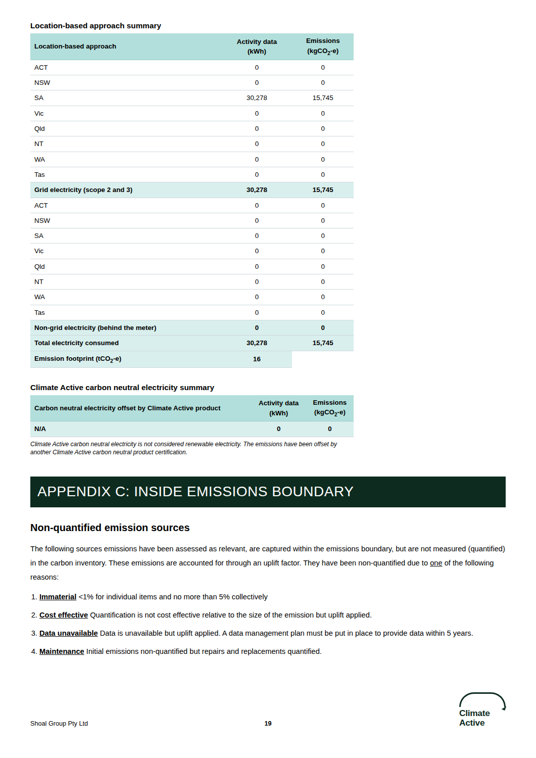Location-based approach summary
| Location-based approach | Activity data (kWh) | Emissions (kgCO 2 -e) |
| --- | --- | --- |
| ACT | 0 | 0 |
| NSW | 0 | 0 |
| SA | 30,278 | 15,745 |
| Vic | 0 | 0 |
| Qld | 0 | 0 |
| NT | 0 | 0 |
| WA | 0 | 0 |
| Tas | 0 | 0 |
| Grid electricity (scope 2 and 3) | 30,278 | 15,745 |
| ACT | 0 | 0 |
| NSW | 0 | 0 |
| SA | 0 | 0 |
| Vic | 0 | 0 |
| Qld | 0 | 0 |
| NT | 0 | 0 |
| WA | 0 | 0 |
| Tas | 0 | 0 |
| Non-grid electricity (behind the meter) | 0 | 0 |
| Total electricity consumed | 30,278 | 15,745 |
| Emission footprint (tCO 2 -e) | 16 | |
Climate Active carbon neutral electricity summary
| Carbon neutral electricity offset by Climate Active product | Activity data (kWh) | Emissions (kgCO 2 -e) |
| --- | --- | --- |
| N/A | 0 | 0 |
Climate Active carbon neutral electricity is not considered renewable electricity. The emissions have been offset by another Climate Active carbon neutral product certification.
APPENDIX C: INSIDE EMISSIONS BOUNDARY
Non-quantified emission sources
The following sources emissions have been assessed as relevant, are captured within the emissions boundary, but are not measured (quantified) in the carbon inventory. These emissions are accounted for through an uplift factor. They have been non-quantified due to one of the following reasons:
Immaterial <1% for individual items and no more than 5% collectively
Cost effective Quantification is not cost effective relative to the size of the emission but uplift applied.
Data unavailable Data is unavailable but uplift applied. A data management plan must be put in place to provide data within 5 years.
Maintenance Initial emissions non-quantified but repairs and replacements quantified.
Shoal Group Pty Ltd
19
Climate
Active